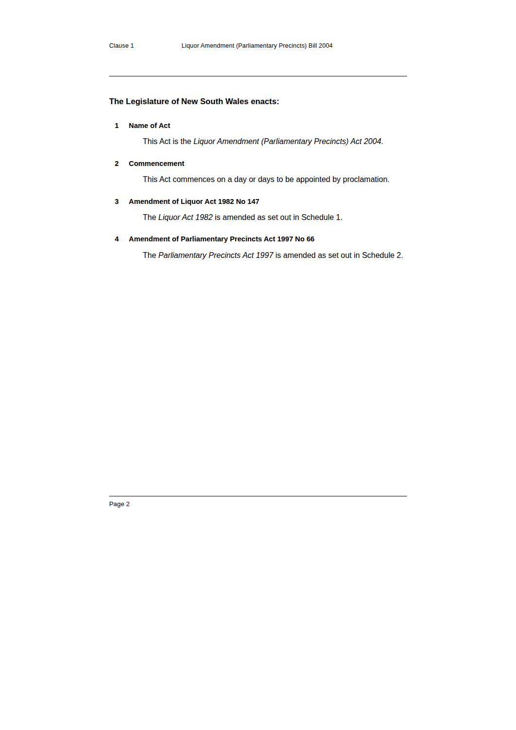Clause 1 Liquor Amendment (Parliamentary Precincts) Bill 2004
The Legislature of New South Wales enacts:
1 Name of Act
This Act is the Liquor Amendment (Parliamentary Precincts) Act 2004.
2 Commencement
This Act commences on a day or days to be appointed by proclamation.
3 Amendment of Liquor Act 1982 No 147
The Liquor Act 1982 is amended as set out in Schedule 1.
4 Amendment of Parliamentary Precincts Act 1997 No 66
The Parliamentary Precincts Act 1997 is amended as set out in Schedule 2.
Page 2